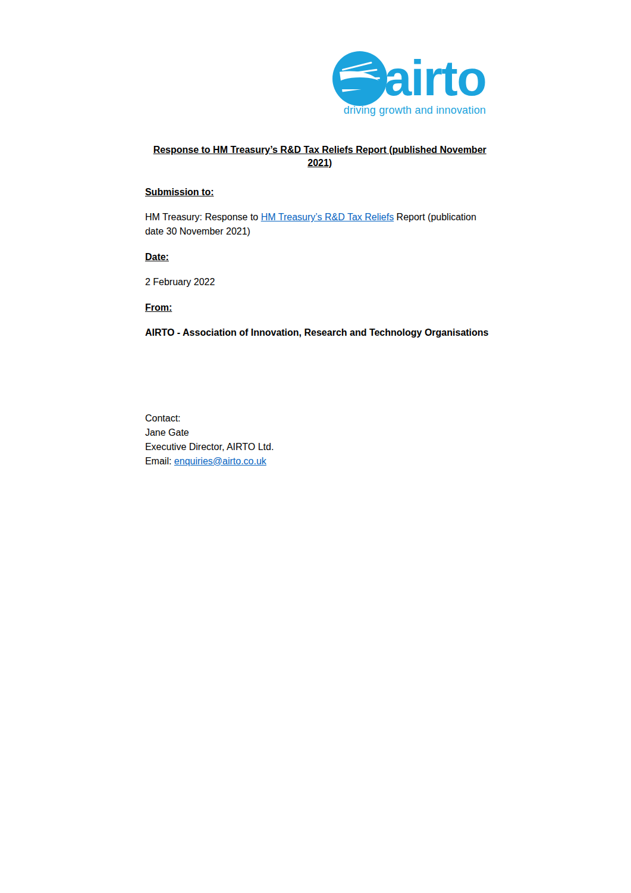airto
driving growth and innovation
Response to HM Treasury’s R&D Tax Reliefs Report (published November 2021)
Submission to:
HM Treasury: Response to HM Treasury’s R&D Tax Reliefs Report (publication date 30 November 2021)
Date:
2 February 2022
From:
AIRTO - Association of Innovation, Research and Technology Organisations
Contact:
Jane Gate
Executive Director, AIRTO Ltd.
Email: enquiries@airto.co.uk